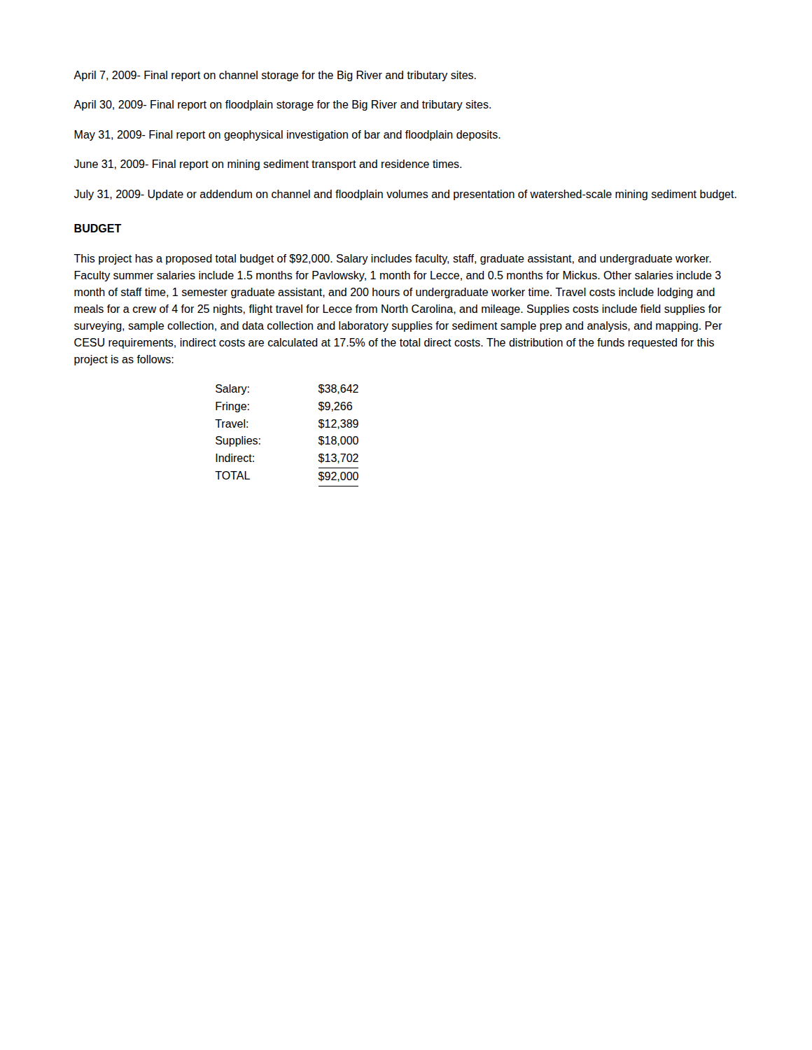April 7, 2009- Final report on channel storage for the Big River and tributary sites.
April 30, 2009- Final report on floodplain storage for the Big River and tributary sites.
May 31, 2009- Final report on geophysical investigation of bar and floodplain deposits.
June 31, 2009- Final report on mining sediment transport and residence times.
July 31, 2009- Update or addendum on channel and floodplain volumes and presentation of watershed-scale mining sediment budget.
BUDGET
This project has a proposed total budget of $92,000. Salary includes faculty, staff, graduate assistant, and undergraduate worker. Faculty summer salaries include 1.5 months for Pavlowsky, 1 month for Lecce, and 0.5 months for Mickus. Other salaries include 3 month of staff time, 1 semester graduate assistant, and 200 hours of undergraduate worker time. Travel costs include lodging and meals for a crew of 4 for 25 nights, flight travel for Lecce from North Carolina, and mileage. Supplies costs include field supplies for surveying, sample collection, and data collection and laboratory supplies for sediment sample prep and analysis, and mapping. Per CESU requirements, indirect costs are calculated at 17.5% of the total direct costs. The distribution of the funds requested for this project is as follows:
| Salary: | $38,642 |
| Fringe: | $9,266 |
| Travel: | $12,389 |
| Supplies: | $18,000 |
| Indirect: | $13,702 |
| TOTAL | $92,000 |